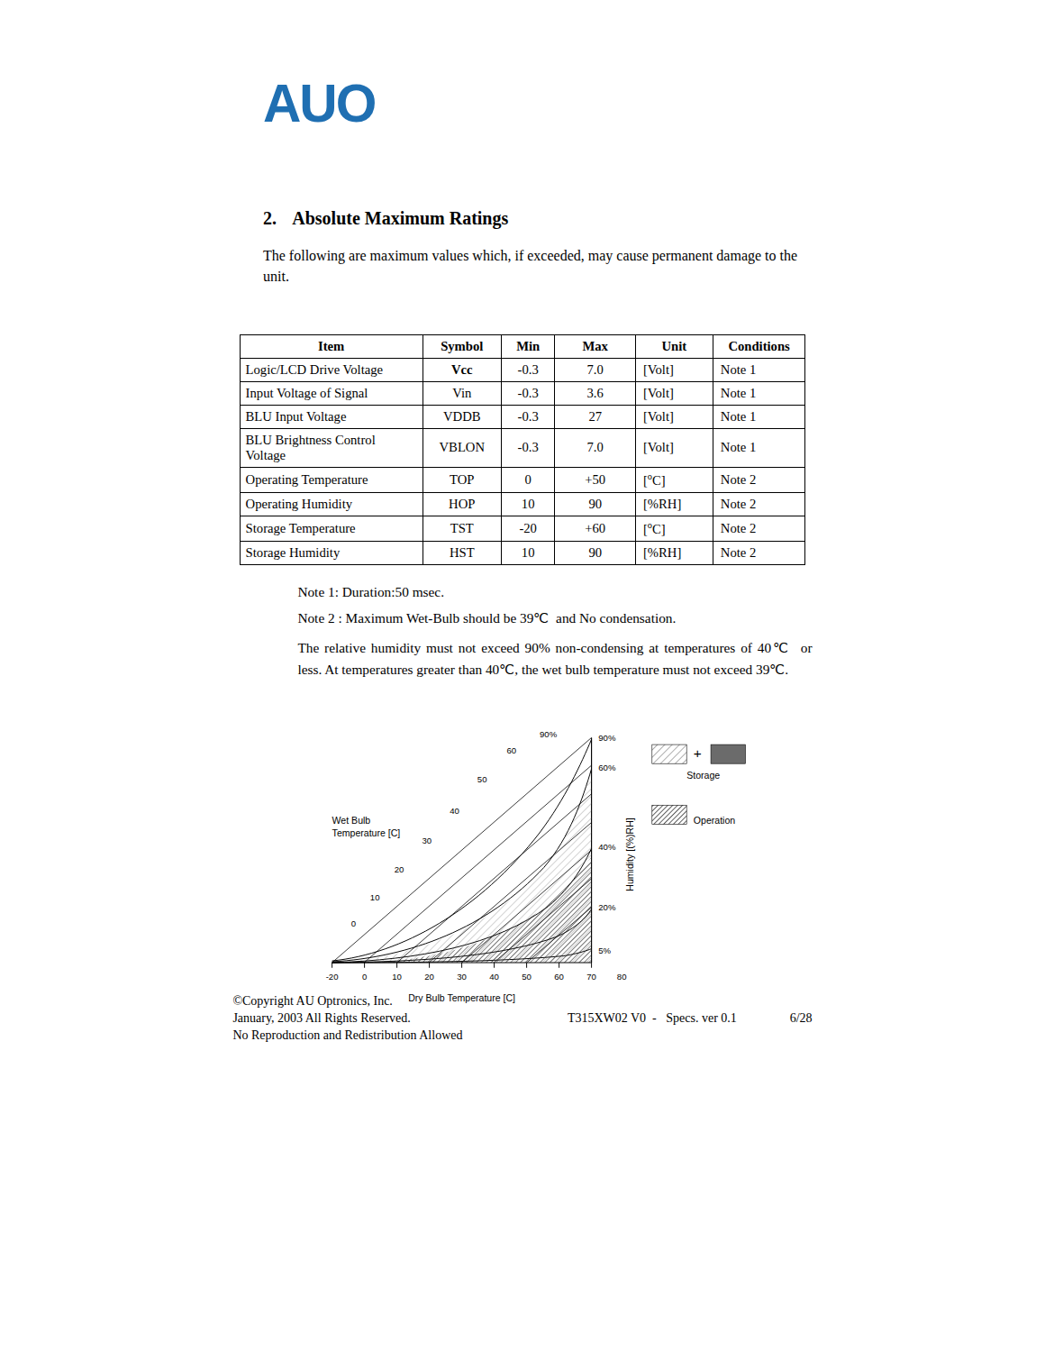AUO
2. Absolute Maximum Ratings
The following are maximum values which, if exceeded, may cause permanent damage to the unit.
| Item | Symbol | Min | Max | Unit | Conditions |
| --- | --- | --- | --- | --- | --- |
| Logic/LCD Drive Voltage | Vcc | -0.3 | 7.0 | [Volt] | Note 1 |
| Input Voltage of Signal | Vin | -0.3 | 3.6 | [Volt] | Note 1 |
| BLU Input Voltage | VDDB | -0.3 | 27 | [Volt] | Note 1 |
| BLU Brightness Control Voltage | VBLON | -0.3 | 7.0 | [Volt] | Note 1 |
| Operating Temperature | TOP | 0 | +50 | [ o C] | Note 2 |
| Operating Humidity | HOP | 10 | 90 | [%RH] | Note 2 |
| Storage Temperature | TST | -20 | +60 | [ o C] | Note 2 |
| Storage Humidity | HST | 10 | 90 | [%RH] | Note 2 |
Note 1: Duration:50 msec.
Note 2 : Maximum Wet-Bulb should be 39℃ and No condensation.
The relative humidity must not exceed 90% non-condensing at temperatures of 40℃ or less. At temperatures greater than 40℃, the wet bulb temperature must not exceed 39℃.
-20 0 10 20 30 40 50 60 70 80 Dry Bulb Temperature [C] Humidity [(%)RH] 90% 60% 40% 20% 5% 90% 60 50 40 30 20 10 0 Wet Bulb Temperature [C] + Storage Operation
©Copyright AU Optronics, Inc.
January, 2003 All Rights Reserved. T315XW02 V0 - Specs. ver 0.1 6/28
No Reproduction and Redistribution Allowed